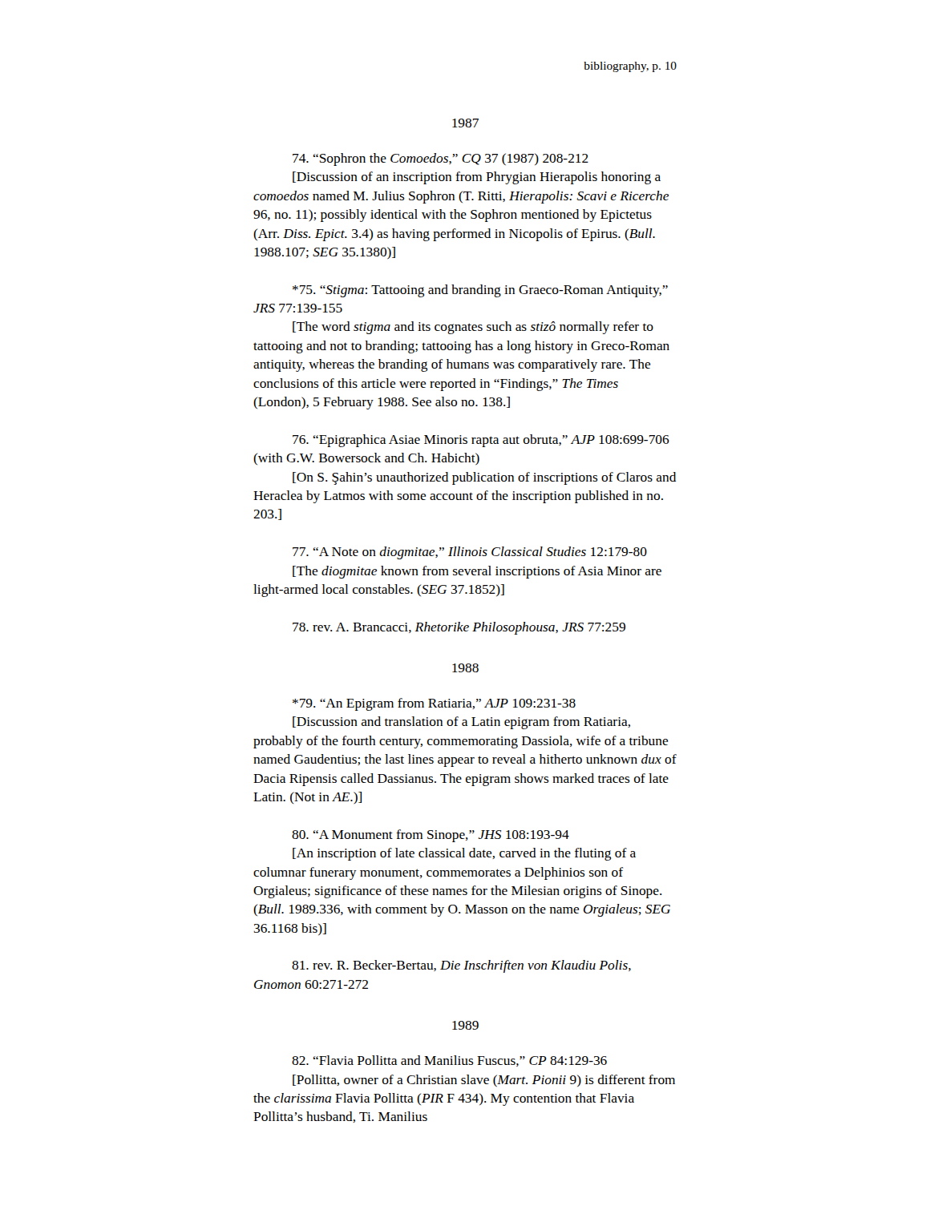bibliography, p. 10
1987
74. “Sophron the Comoedos,” CQ 37 (1987) 208-212
[Discussion of an inscription from Phrygian Hierapolis honoring a comoedos named M. Julius Sophron (T. Ritti, Hierapolis: Scavi e Ricerche 96, no. 11); possibly identical with the Sophron mentioned by Epictetus (Arr. Diss. Epict. 3.4) as having performed in Nicopolis of Epirus. (Bull. 1988.107; SEG 35.1380)]
*75. “Stigma: Tattooing and branding in Graeco-Roman Antiquity,” JRS 77:139-155
[The word stigma and its cognates such as stizô normally refer to tattooing and not to branding; tattooing has a long history in Greco-Roman antiquity, whereas the branding of humans was comparatively rare. The conclusions of this article were reported in “Findings,” The Times (London), 5 February 1988. See also no. 138.]
76. “Epigraphica Asiae Minoris rapta aut obruta,” AJP 108:699-706 (with G.W. Bowersock and Ch. Habicht)
[On S. Şahin’s unauthorized publication of inscriptions of Claros and Heraclea by Latmos with some account of the inscription published in no. 203.]
77. “A Note on diogmitae,” Illinois Classical Studies 12:179-80
[The diogmitae known from several inscriptions of Asia Minor are light-armed local constables. (SEG 37.1852)]
78. rev. A. Brancacci, Rhetorike Philosophousa, JRS 77:259
1988
*79. “An Epigram from Ratiaria,” AJP 109:231-38
[Discussion and translation of a Latin epigram from Ratiaria, probably of the fourth century, commemorating Dassiola, wife of a tribune named Gaudentius; the last lines appear to reveal a hitherto unknown dux of Dacia Ripensis called Dassianus. The epigram shows marked traces of late Latin. (Not in AE.)]
80. “A Monument from Sinope,” JHS 108:193-94
[An inscription of late classical date, carved in the fluting of a columnar funerary monument, commemorates a Delphinios son of Orgialeus; significance of these names for the Milesian origins of Sinope. (Bull. 1989.336, with comment by O. Masson on the name Orgialeus; SEG 36.1168 bis)]
81. rev. R. Becker-Bertau, Die Inschriften von Klaudiu Polis, Gnomon 60:271-272
1989
82. “Flavia Pollitta and Manilius Fuscus,” CP 84:129-36
[Pollitta, owner of a Christian slave (Mart. Pionii 9) is different from the clarissima Flavia Pollitta (PIR F 434). My contention that Flavia Pollitta’s husband, Ti. Manilius